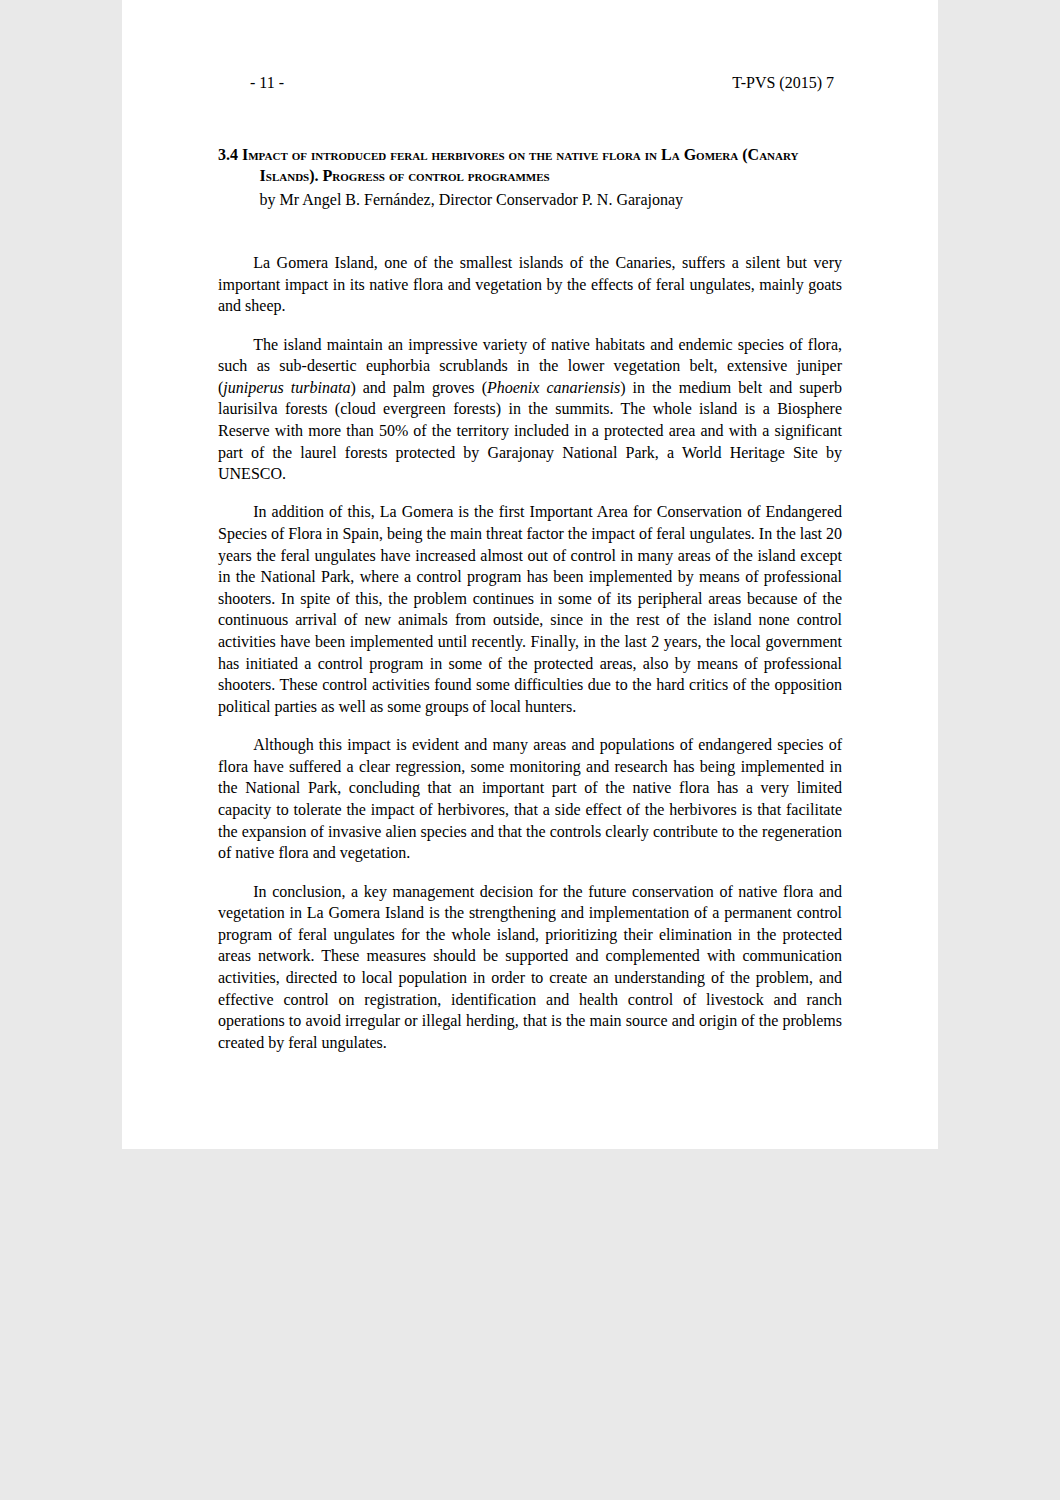- 11 - T-PVS (2015) 7
3.4 Impact of introduced feral herbivores on the native flora in La Gomera (Canary Islands). Progress of control programmes
by Mr Angel B. Fernández, Director Conservador P. N. Garajonay
La Gomera Island, one of the smallest islands of the Canaries, suffers a silent but very important impact in its native flora and vegetation by the effects of feral ungulates, mainly goats and sheep.
The island maintain an impressive variety of native habitats and endemic species of flora, such as sub-desertic euphorbia scrublands in the lower vegetation belt, extensive juniper (juniperus turbinata) and palm groves (Phoenix canariensis) in the medium belt and superb laurisilva forests (cloud evergreen forests) in the summits. The whole island is a Biosphere Reserve with more than 50% of the territory included in a protected area and with a significant part of the laurel forests protected by Garajonay National Park, a World Heritage Site by UNESCO.
In addition of this, La Gomera is the first Important Area for Conservation of Endangered Species of Flora in Spain, being the main threat factor the impact of feral ungulates. In the last 20 years the feral ungulates have increased almost out of control in many areas of the island except in the National Park, where a control program has been implemented by means of professional shooters. In spite of this, the problem continues in some of its peripheral areas because of the continuous arrival of new animals from outside, since in the rest of the island none control activities have been implemented until recently. Finally, in the last 2 years, the local government has initiated a control program in some of the protected areas, also by means of professional shooters. These control activities found some difficulties due to the hard critics of the opposition political parties as well as some groups of local hunters.
Although this impact is evident and many areas and populations of endangered species of flora have suffered a clear regression, some monitoring and research has being implemented in the National Park, concluding that an important part of the native flora has a very limited capacity to tolerate the impact of herbivores, that a side effect of the herbivores is that facilitate the expansion of invasive alien species and that the controls clearly contribute to the regeneration of native flora and vegetation.
In conclusion, a key management decision for the future conservation of native flora and vegetation in La Gomera Island is the strengthening and implementation of a permanent control program of feral ungulates for the whole island, prioritizing their elimination in the protected areas network. These measures should be supported and complemented with communication activities, directed to local population in order to create an understanding of the problem, and effective control on registration, identification and health control of livestock and ranch operations to avoid irregular or illegal herding, that is the main source and origin of the problems created by feral ungulates.